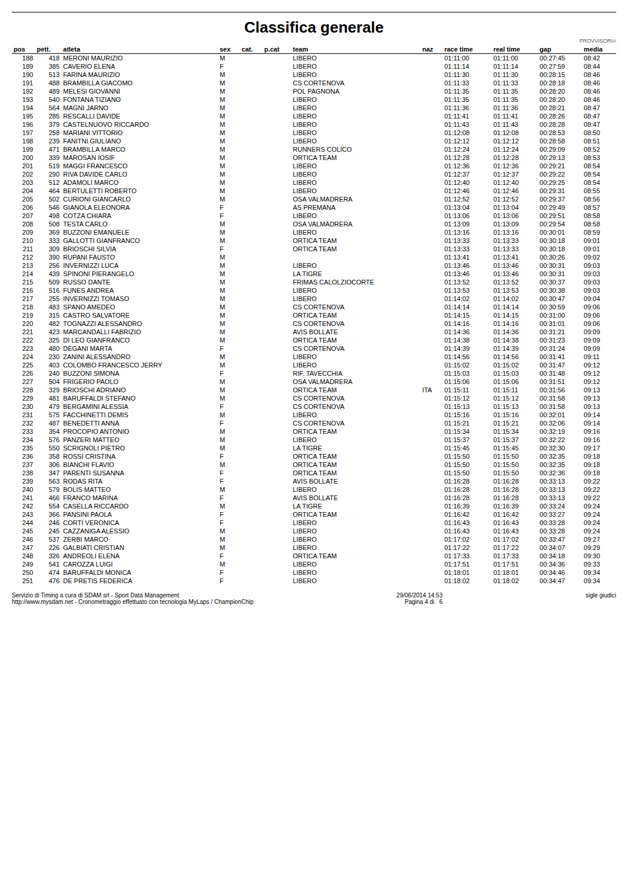Classifica generale
PROVVISORIA
| pos | pett. | atleta | sex | cat. | p.cat | team | naz | race time | real time | gap | media |
| --- | --- | --- | --- | --- | --- | --- | --- | --- | --- | --- | --- |
| 188 | 418 | MERONI MAURIZIO | M | | | LIBERO | | 01:11:00 | 01:11:00 | 00:27:45 | 08:42 |
| 189 | 385 | CAVERIO ELENA | F | | | LIBERO | | 01:11:14 | 01:11:14 | 00:27:59 | 08:44 |
| 190 | 513 | FARINA MAURIZIO | M | | | LIBERO | | 01:11:30 | 01:11:30 | 00:28:15 | 08:46 |
| 191 | 488 | BRAMBILLA GIACOMO | M | | | CS CORTENOVA | | 01:11:33 | 01:11:33 | 00:28:18 | 08:46 |
| 192 | 489 | MELESI GIOVANNI | M | | | POL PAGNONA | | 01:11:35 | 01:11:35 | 00:28:20 | 08:46 |
| 193 | 540 | FONTANA TIZIANO | M | | | LIBERO | | 01:11:35 | 01:11:35 | 00:28:20 | 08:46 |
| 194 | 564 | MAGNI JARNO | M | | | LIBERO | | 01:11:36 | 01:11:36 | 00:28:21 | 08:47 |
| 195 | 285 | RESCALLI DAVIDE | M | | | LIBERO | | 01:11:41 | 01:11:41 | 00:28:26 | 08:47 |
| 196 | 379 | CASTELNUOVO RICCARDO | M | | | LIBERO | | 01:11:43 | 01:11:43 | 00:28:28 | 08:47 |
| 197 | 258 | MARIANI VITTORIO | M | | | LIBERO | | 01:12:08 | 01:12:08 | 00:28:53 | 08:50 |
| 198 | 239 | FANITNI GIULIANO | M | | | LIBERO | | 01:12:12 | 01:12:12 | 00:28:58 | 08:51 |
| 199 | 471 | BRAMBILLA MARCO | M | | | RUNNERS COLICO | | 01:12:24 | 01:12:24 | 00:29:09 | 08:52 |
| 200 | 339 | MAROSAN IOSIF | M | | | ORTICA TEAM | | 01:12:28 | 01:12:28 | 00:29:13 | 08:53 |
| 201 | 519 | MAGGI FRANCESCO | M | | | LIBERO | | 01:12:36 | 01:12:36 | 00:29:21 | 08:54 |
| 202 | 290 | RIVA DAVIDE CARLO | M | | | LIBERO | | 01:12:37 | 01:12:37 | 00:29:22 | 08:54 |
| 203 | 512 | ADAMOLI MARCO | M | | | LIBERO | | 01:12:40 | 01:12:40 | 00:29:25 | 08:54 |
| 204 | 464 | BERTULETTI ROBERTO | M | | | LIBERO | | 01:12:46 | 01:12:46 | 00:29:31 | 08:55 |
| 205 | 502 | CURIONI GIANCARLO | M | | | OSA VALMADRERA | | 01:12:52 | 01:12:52 | 00:29:37 | 08:56 |
| 206 | 546 | GIANOLA ELEONORA | F | | | AS PREMANA | | 01:13:04 | 01:13:04 | 00:29:49 | 08:57 |
| 207 | 498 | COTZA CHIARA | F | | | LIBERO | | 01:13:06 | 01:13:06 | 00:29:51 | 08:58 |
| 208 | 508 | TESTA CARLO | M | | | OSA VALMADRERA | | 01:13:09 | 01:13:09 | 00:29:54 | 08:58 |
| 209 | 369 | BUZZONI EMANUELE | M | | | LIBERO | | 01:13:16 | 01:13:16 | 00:30:01 | 08:59 |
| 210 | 333 | GALLOTTI GIANFRANCO | M | | | ORTICA TEAM | | 01:13:33 | 01:13:33 | 00:30:18 | 09:01 |
| 211 | 309 | BRIOSCHI SILVIA | F | | | ORTICA TEAM | | 01:13:33 | 01:13:33 | 00:30:18 | 09:01 |
| 212 | 390 | RUPANI FAUSTO | M | | | | | 01:13:41 | 01:13:41 | 00:30:26 | 09:02 |
| 213 | 256 | INVERNIZZI LUCA | M | | | LIBERO | | 01:13:46 | 01:13:46 | 00:30:31 | 09:03 |
| 214 | 439 | SPINONI PIERANGELO | M | | | LA TIGRE | | 01:13:46 | 01:13:46 | 00:30:31 | 09:03 |
| 215 | 509 | RUSSO DANTE | M | | | FRIMAS CALOLZIOCORTE | | 01:13:52 | 01:13:52 | 00:30:37 | 09:03 |
| 216 | 516 | FUNES ANDREA | M | | | LIBERO | | 01:13:53 | 01:13:53 | 00:30:38 | 09:03 |
| 217 | 255 | INVERNIZZI TOMASO | M | | | LIBERO | | 01:14:02 | 01:14:02 | 00:30:47 | 09:04 |
| 218 | 483 | SPANO AMEDEO | M | | | CS CORTENOVA | | 01:14:14 | 01:14:14 | 00:30:59 | 09:06 |
| 219 | 315 | CASTRO SALVATORE | M | | | ORTICA TEAM | | 01:14:15 | 01:14:15 | 00:31:00 | 09:06 |
| 220 | 482 | TOGNAZZI ALESSANDRO | M | | | CS CORTENOVA | | 01:14:16 | 01:14:16 | 00:31:01 | 09:06 |
| 221 | 423 | MARCANDALLI FABRIZIO | M | | | AVIS BOLLATE | | 01:14:36 | 01:14:36 | 00:31:21 | 09:09 |
| 222 | 325 | DI LEO GIANFRANCO | M | | | ORTICA TEAM | | 01:14:38 | 01:14:38 | 00:31:23 | 09:09 |
| 223 | 480 | DEGANI MARTA | F | | | CS CORTENOVA | | 01:14:39 | 01:14:39 | 00:31:24 | 09:09 |
| 224 | 230 | ZANINI ALESSANDRO | M | | | LIBERO | | 01:14:56 | 01:14:56 | 00:31:41 | 09:11 |
| 225 | 403 | COLOMBO FRANCESCO JERRY | M | | | LIBERO | | 01:15:02 | 01:15:02 | 00:31:47 | 09:12 |
| 226 | 240 | BUZZONI SIMONA | F | | | RIF. TAVECCHIA | | 01:15:03 | 01:15:03 | 00:31:48 | 09:12 |
| 227 | 504 | FRIGERIO PAOLO | M | | | OSA VALMADRERA | | 01:15:06 | 01:15:06 | 00:31:51 | 09:12 |
| 228 | 329 | BRIOSCHI ADRIANO | M | | | ORTICA TEAM | ITA | 01:15:11 | 01:15:11 | 00:31:56 | 09:13 |
| 229 | 481 | BARUFFALDI STEFANO | M | | | CS CORTENOVA | | 01:15:12 | 01:15:12 | 00:31:58 | 09:13 |
| 230 | 479 | BERGAMINI ALESSIA | F | | | CS CORTENOVA | | 01:15:13 | 01:15:13 | 00:31:58 | 09:13 |
| 231 | 575 | FACCHINETTI DEMIS | M | | | LIBERO | | 01:15:16 | 01:15:16 | 00:32:01 | 09:14 |
| 232 | 487 | BENEDETTI ANNA | F | | | CS CORTENOVA | | 01:15:21 | 01:15:21 | 00:32:06 | 09:14 |
| 233 | 354 | PROCOPIO ANTONIO | M | | | ORTICA TEAM | | 01:15:34 | 01:15:34 | 00:32:19 | 09:16 |
| 234 | 576 | PANZERI MATTEO | M | | | LIBERO | | 01:15:37 | 01:15:37 | 00:32:22 | 09:16 |
| 235 | 550 | SCRIGNOLI PIETRO | M | | | LA TIGRE | | 01:15:45 | 01:15:45 | 00:32:30 | 09:17 |
| 236 | 358 | ROSSI CRISTINA | F | | | ORTICA TEAM | | 01:15:50 | 01:15:50 | 00:32:35 | 09:18 |
| 237 | 306 | BIANCHI FLAVIO | M | | | ORTICA TEAM | | 01:15:50 | 01:15:50 | 00:32:35 | 09:18 |
| 238 | 347 | PARENTI SUSANNA | F | | | ORTICA TEAM | | 01:15:50 | 01:15:50 | 00:32:36 | 09:18 |
| 239 | 563 | RODAS RITA | F | | | AVIS BOLLATE | | 01:16:28 | 01:16:28 | 00:33:13 | 09:22 |
| 240 | 579 | BOLIS MATTEO | M | | | LIBERO | | 01:16:28 | 01:16:28 | 00:33:13 | 09:22 |
| 241 | 466 | FRANCO MARINA | F | | | AVIS BOLLATE | | 01:16:28 | 01:16:28 | 00:33:13 | 09:22 |
| 242 | 554 | CASELLA RICCARDO | M | | | LA TIGRE | | 01:16:39 | 01:16:39 | 00:33:24 | 09:24 |
| 243 | 366 | PANSINI PAOLA | F | | | ORTICA TEAM | | 01:16:42 | 01:16:42 | 00:33:27 | 09:24 |
| 244 | 246 | CORTI VERONICA | F | | | LIBERO | | 01:16:43 | 01:16:43 | 00:33:28 | 09:24 |
| 245 | 245 | CAZZANIGA ALESSIO | M | | | LIBERO | | 01:16:43 | 01:16:43 | 00:33:28 | 09:24 |
| 246 | 537 | ZERBI MARCO | M | | | LIBERO | | 01:17:02 | 01:17:02 | 00:33:47 | 09:27 |
| 247 | 226 | GALBIATI CRISTIAN | M | | | LIBERO | | 01:17:22 | 01:17:22 | 00:34:07 | 09:29 |
| 248 | 326 | ANDREOLI ELENA | F | | | ORTICA TEAM | | 01:17:33 | 01:17:33 | 00:34:18 | 09:30 |
| 249 | 541 | CAROZZA LUIGI | M | | | LIBERO | | 01:17:51 | 01:17:51 | 00:34:36 | 09:33 |
| 250 | 474 | BARUFFALDI MONICA | F | | | LIBERO | | 01:18:01 | 01:18:01 | 00:34:46 | 09:34 |
| 251 | 476 | DE PRETIS FEDERICA | F | | | LIBERO | | 01:18:02 | 01:18:02 | 00:34:47 | 09:34 |
Servizio di Timing a cura di SDAM srl - Sport Data Management
http://www.mysdam.net - Cronometraggio effettuato con tecnologia MyLaps / ChampionChip
29/06/2014 14:53
Pagina 4 di 6
sigle giudici